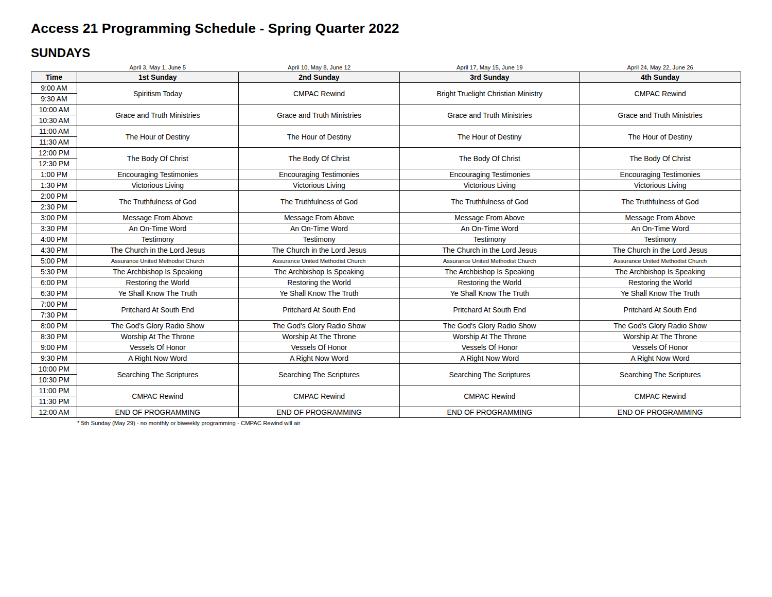Access 21 Programming Schedule - Spring Quarter 2022
SUNDAYS
| | April 3, May 1, June 5 | April 10, May 8, June 12 | April 17, May 15, June 19 | April 24, May 22, June 26 |
| --- | --- | --- | --- | --- |
| Time | 1st Sunday | 2nd Sunday | 3rd Sunday | 4th Sunday |
| 9:00 AM | Spiritism Today | CMPAC Rewind | Bright Truelight Christian Ministry | CMPAC Rewind |
| 9:30 AM |
| 10:00 AM | Grace and Truth Ministries | Grace and Truth Ministries | Grace and Truth Ministries | Grace and Truth Ministries |
| 10:30 AM |
| 11:00 AM | The Hour of Destiny | The Hour of Destiny | The Hour of Destiny | The Hour of Destiny |
| 11:30 AM |
| 12:00 PM | The Body Of Christ | The Body Of Christ | The Body Of Christ | The Body Of Christ |
| 12:30 PM |
| 1:00 PM | Encouraging Testimonies | Encouraging Testimonies | Encouraging Testimonies | Encouraging Testimonies |
| 1:30 PM | Victorious Living | Victorious Living | Victorious Living | Victorious Living |
| 2:00 PM | The Truthfulness of God | The Truthfulness of God | The Truthfulness of God | The Truthfulness of God |
| 2:30 PM |
| 3:00 PM | Message From Above | Message From Above | Message From Above | Message From Above |
| 3:30 PM | An On-Time Word | An On-Time Word | An On-Time Word | An On-Time Word |
| 4:00 PM | Testimony | Testimony | Testimony | Testimony |
| 4:30 PM | The Church in the Lord Jesus | The Church in the Lord Jesus | The Church in the Lord Jesus | The Church in the Lord Jesus |
| 5:00 PM | Assurance United Methodist Church | Assurance United Methodist Church | Assurance United Methodist Church | Assurance United Methodist Church |
| 5:30 PM | The Archbishop Is Speaking | The Archbishop Is Speaking | The Archbishop Is Speaking | The Archbishop Is Speaking |
| 6:00 PM | Restoring the World | Restoring the World | Restoring the World | Restoring the World |
| 6:30 PM | Ye Shall Know The Truth | Ye Shall Know The Truth | Ye Shall Know The Truth | Ye Shall Know The Truth |
| 7:00 PM | Pritchard At South End | Pritchard At South End | Pritchard At South End | Pritchard At South End |
| 7:30 PM |
| 8:00 PM | The God's Glory Radio Show | The God's Glory Radio Show | The God's Glory Radio Show | The God's Glory Radio Show |
| 8:30 PM | Worship At The Throne | Worship At The Throne | Worship At The Throne | Worship At The Throne |
| 9:00 PM | Vessels Of Honor | Vessels Of Honor | Vessels Of Honor | Vessels Of Honor |
| 9:30 PM | A Right Now Word | A Right Now Word | A Right Now Word | A Right Now Word |
| 10:00 PM | Searching The Scriptures | Searching The Scriptures | Searching The Scriptures | Searching The Scriptures |
| 10:30 PM |
| 11:00 PM | CMPAC Rewind | CMPAC Rewind | CMPAC Rewind | CMPAC Rewind |
| 11:30 PM |
| 12:00 AM | END OF PROGRAMMING | END OF PROGRAMMING | END OF PROGRAMMING | END OF PROGRAMMING |
* 5th Sunday (May 29) - no monthly or biweekly programming - CMPAC Rewind will air